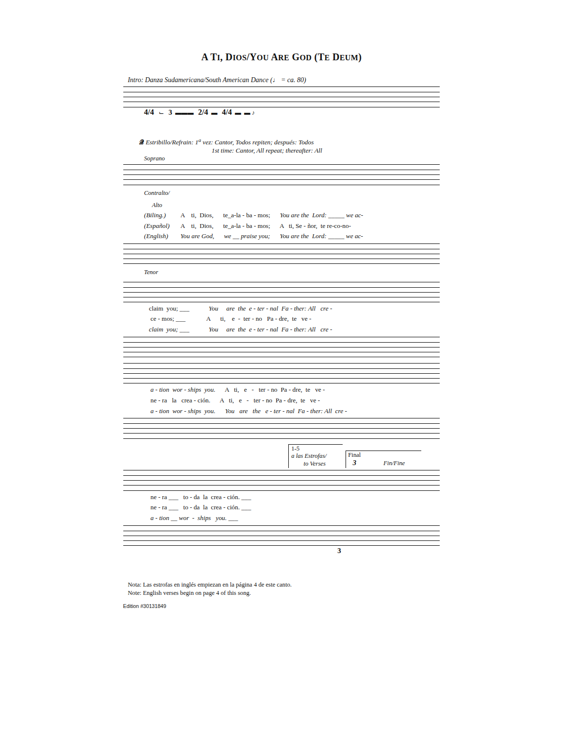A TI, DIOS/YOU ARE GOD (TE DEUM)
Intro: Danza Sudamericana/South American Dance (♩ = ca. 80)
4/4 ⌙ 3 ▬▬▬ 2/4 ▬ 4/4 ▬ ▬ ♪
𝓠 Estribillo/Refrain: 1a vez: Cantor, Todos repiten; después: Todos 1st time: Cantor, All repeat; thereafter: All
Soprano
Contralto/
Alto
(Biling.) A ti, Dios, te_a-la - ba - mos; You are the Lord: _____ we ac-
(Español) A ti, Dios, te_a-la - ba - mos; A ti, Se - ñor, te re-co-no-
(English) You are God, we __ praise you; You are the Lord: _____ we ac-
Tenor
claim you; ___ You are the e - ter - nal Fa - ther: All cre -
ce - mos; ___ A ti, e - ter - no Pa - dre, te ve -
claim you; ___ You are the e - ter - nal Fa - ther: All cre -
a - tion wor - ships you. A ti, e - ter - no Pa - dre, te ve -
ne - ra la crea - ción. A ti, e - ter - no Pa - dre, te ve -
a - tion wor - ships you. You are the e - ter - nal Fa - ther: All cre -
1-5
a las Estrofas/
to Verses Final
3 Fin/Fine
ne - ra ___ to - da la crea - ción. ___
ne - ra ___ to - da la crea - ción. ___
a - tion __ wor - ships you. ___
3
Nota: Las estrofas en inglés empiezan en la página 4 de este canto.
Note: English verses begin on page 4 of this song.
Edition #30131849